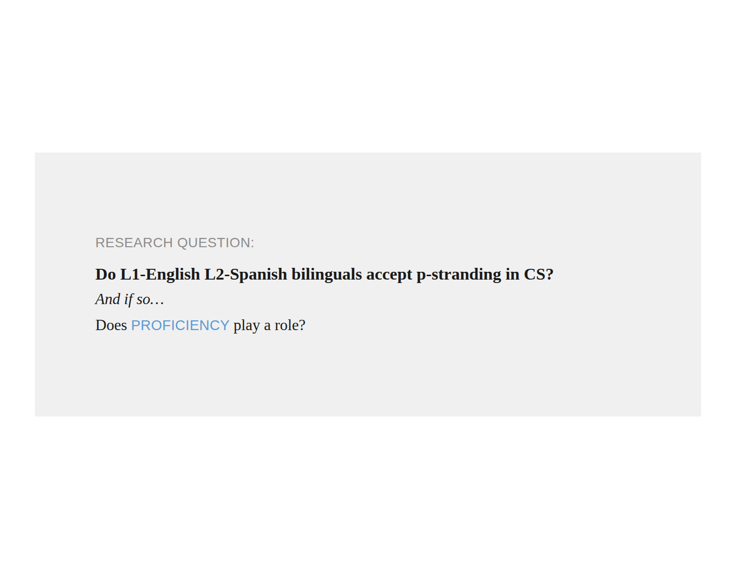Research question:
Do L1-English L2-Spanish bilinguals accept p-stranding in CS?
And if so…
Does proficiency play a role?